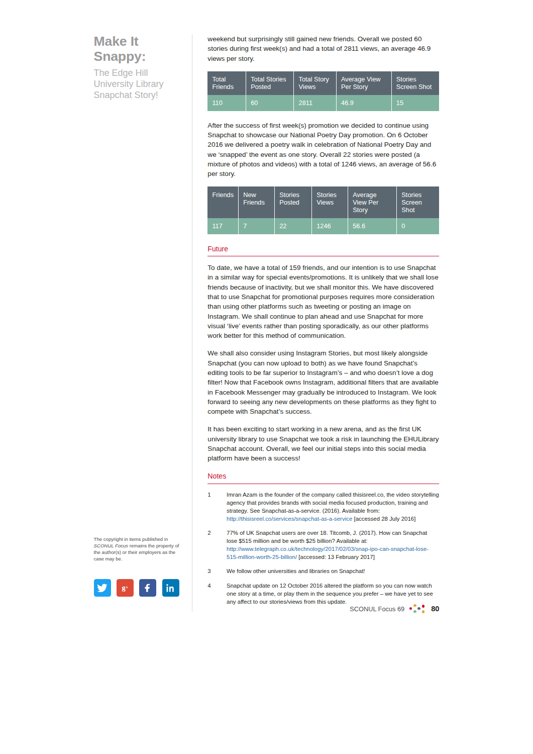Make It Snappy:
The Edge Hill University Library Snapchat Story!
The copyright in items published in SCONUL Focus remains the property of the author(s) or their employers as the case may be.
g+
weekend but surprisingly still gained new friends. Overall we posted 60 stories during first week(s) and had a total of 2811 views, an average 46.9 views per story.
| Total Friends | Total Stories Posted | Total Story Views | Average View Per Story | Stories Screen Shot |
| --- | --- | --- | --- | --- |
| 110 | 60 | 2811 | 46.9 | 15 |
After the success of first week(s) promotion we decided to continue using Snapchat to showcase our National Poetry Day promotion. On 6 October 2016 we delivered a poetry walk in celebration of National Poetry Day and we ‘snapped’ the event as one story. Overall 22 stories were posted (a mixture of photos and videos) with a total of 1246 views, an average of 56.6 per story.
| Friends | New Friends | Stories Posted | Stories Views | Average View Per Story | Stories Screen Shot |
| --- | --- | --- | --- | --- | --- |
| 117 | 7 | 22 | 1246 | 56.6 | 0 |
Future
To date, we have a total of 159 friends, and our intention is to use Snapchat in a similar way for special events/promotions. It is unlikely that we shall lose friends because of inactivity, but we shall monitor this. We have discovered that to use Snapchat for promotional purposes requires more consideration than using other platforms such as tweeting or posting an image on Instagram. We shall continue to plan ahead and use Snapchat for more visual ‘live’ events rather than posting sporadically, as our other platforms work better for this method of communication.
We shall also consider using Instagram Stories, but most likely alongside Snapchat (you can now upload to both) as we have found Snapchat’s editing tools to be far superior to Instagram’s – and who doesn’t love a dog filter! Now that Facebook owns Instagram, additional filters that are available in Facebook Messenger may gradually be introduced to Instagram. We look forward to seeing any new developments on these platforms as they fight to compete with Snapchat’s success.
It has been exciting to start working in a new arena, and as the first UK university library to use Snapchat we took a risk in launching the EHULibrary Snapchat account. Overall, we feel our initial steps into this social media platform have been a success!
Notes
Imran Azam is the founder of the company called thisisreel.co, the video storytelling agency that provides brands with social media focused production, training and strategy. See Snapchat-as-a-service. (2016). Available from: http://thisisreel.co/services/snapchat-as-a-service [accessed 28 July 2016]
77% of UK Snapchat users are over 18. Titcomb, J. (2017). How can Snapchat lose $515 million and be worth $25 billion? Available at: http://www.telegraph.co.uk/technology/2017/02/03/snap-ipo-can-snapchat-lose-515-million-worth-25-billion/ [accessed: 13 February 2017]
We follow other universities and libraries on Snapchat!
Snapchat update on 12 October 2016 altered the platform so you can now watch one story at a time, or play them in the sequence you prefer – we have yet to see any affect to our stories/views from this update.
SCONUL Focus 69 80